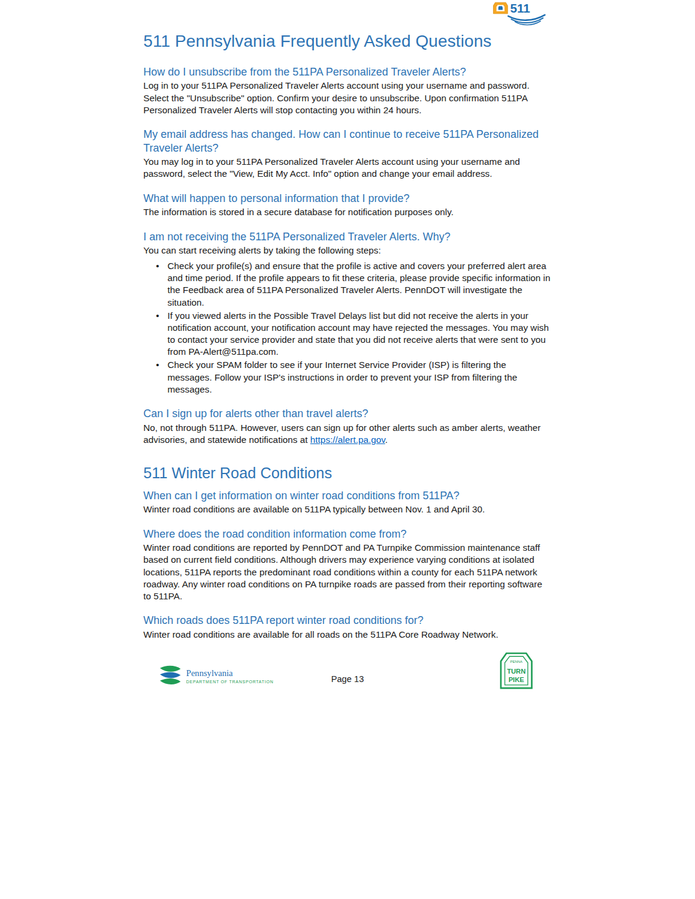511
511 Pennsylvania Frequently Asked Questions
How do I unsubscribe from the 511PA Personalized Traveler Alerts?
Log in to your 511PA Personalized Traveler Alerts account using your username and password. Select the "Unsubscribe" option. Confirm your desire to unsubscribe. Upon confirmation 511PA Personalized Traveler Alerts will stop contacting you within 24 hours.
My email address has changed. How can I continue to receive 511PA Personalized Traveler Alerts?
You may log in to your 511PA Personalized Traveler Alerts account using your username and password, select the "View, Edit My Acct. Info" option and change your email address.
What will happen to personal information that I provide?
The information is stored in a secure database for notification purposes only.
I am not receiving the 511PA Personalized Traveler Alerts. Why?
You can start receiving alerts by taking the following steps:
Check your profile(s) and ensure that the profile is active and covers your preferred alert area and time period. If the profile appears to fit these criteria, please provide specific information in the Feedback area of 511PA Personalized Traveler Alerts. PennDOT will investigate the situation.
If you viewed alerts in the Possible Travel Delays list but did not receive the alerts in your notification account, your notification account may have rejected the messages. You may wish to contact your service provider and state that you did not receive alerts that were sent to you from PA-Alert@511pa.com.
Check your SPAM folder to see if your Internet Service Provider (ISP) is filtering the messages. Follow your ISP's instructions in order to prevent your ISP from filtering the messages.
Can I sign up for alerts other than travel alerts?
No, not through 511PA. However, users can sign up for other alerts such as amber alerts, weather advisories, and statewide notifications at https://alert.pa.gov.
511 Winter Road Conditions
When can I get information on winter road conditions from 511PA?
Winter road conditions are available on 511PA typically between Nov. 1 and April 30.
Where does the road condition information come from?
Winter road conditions are reported by PennDOT and PA Turnpike Commission maintenance staff based on current field conditions. Although drivers may experience varying conditions at isolated locations, 511PA reports the predominant road conditions within a county for each 511PA network roadway. Any winter road conditions on PA turnpike roads are passed from their reporting software to 511PA.
Which roads does 511PA report winter road conditions for?
Winter road conditions are available for all roads on the 511PA Core Roadway Network.
Pennsylvania DEPARTMENT OF TRANSPORTATION
Page 13
PENNA TURN PIKE